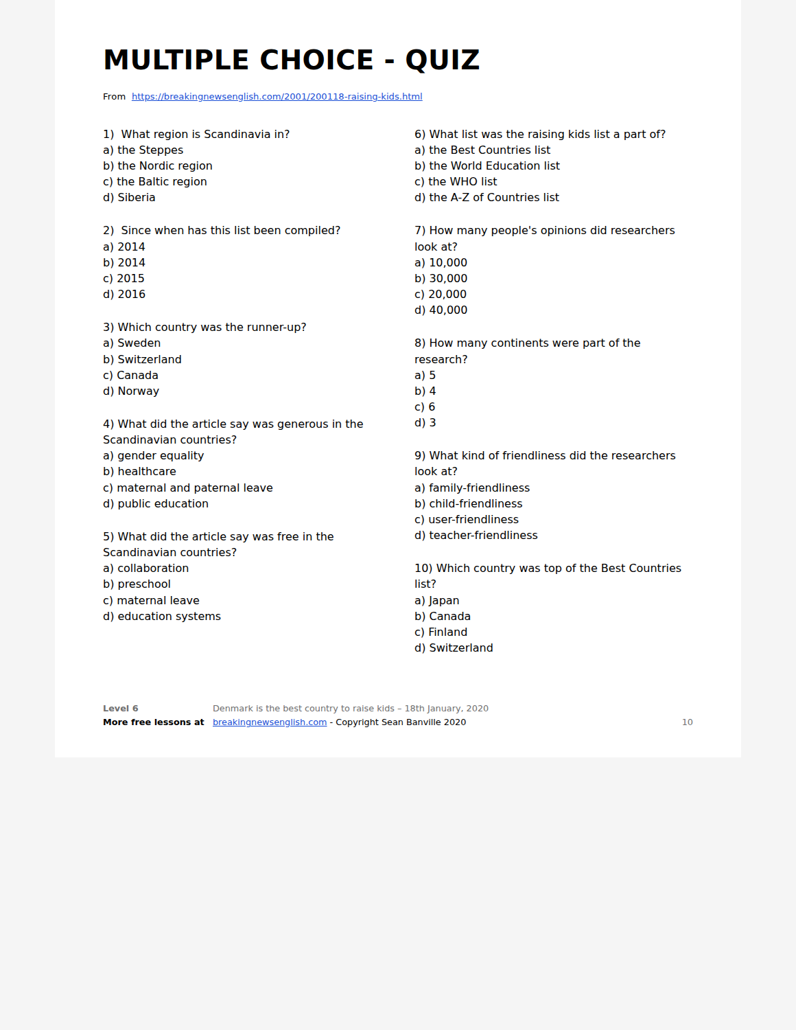MULTIPLE CHOICE - QUIZ
From https://breakingnewsenglish.com/2001/200118-raising-kids.html
1) What region is Scandinavia in?
a) the Steppes
b) the Nordic region
c) the Baltic region
d) Siberia
2) Since when has this list been compiled?
a) 2014
b) 2014
c) 2015
d) 2016
3) Which country was the runner-up?
a) Sweden
b) Switzerland
c) Canada
d) Norway
4) What did the article say was generous in the Scandinavian countries?
a) gender equality
b) healthcare
c) maternal and paternal leave
d) public education
5) What did the article say was free in the Scandinavian countries?
a) collaboration
b) preschool
c) maternal leave
d) education systems
6) What list was the raising kids list a part of?
a) the Best Countries list
b) the World Education list
c) the WHO list
d) the A-Z of Countries list
7) How many people's opinions did researchers look at?
a) 10,000
b) 30,000
c) 20,000
d) 40,000
8) How many continents were part of the research?
a) 5
b) 4
c) 6
d) 3
9) What kind of friendliness did the researchers look at?
a) family-friendliness
b) child-friendliness
c) user-friendliness
d) teacher-friendliness
10) Which country was top of the Best Countries list?
a) Japan
b) Canada
c) Finland
d) Switzerland
Level 6
Denmark is the best country to raise kids – 18th January, 2020
More free lessons at
breakingnewsenglish.com - Copyright Sean Banville 2020
10